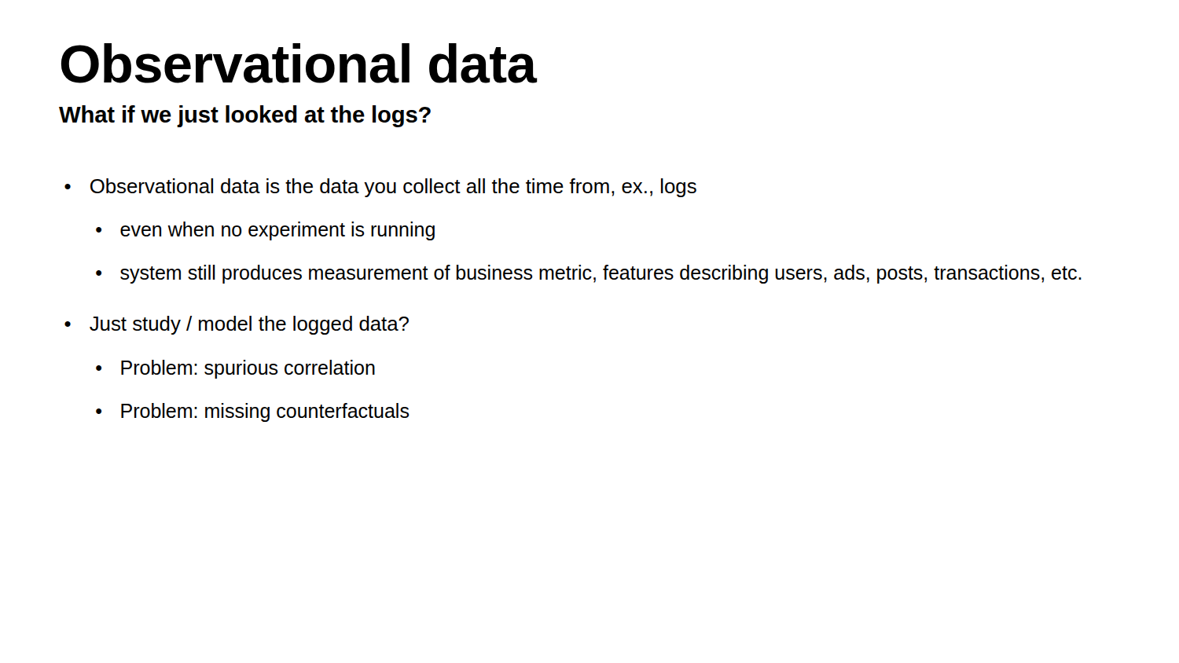Observational data
What if we just looked at the logs?
Observational data is the data you collect all the time from, ex., logs
even when no experiment is running
system still produces measurement of business metric, features describing users, ads, posts, transactions, etc.
Just study / model the logged data?
Problem: spurious correlation
Problem: missing counterfactuals